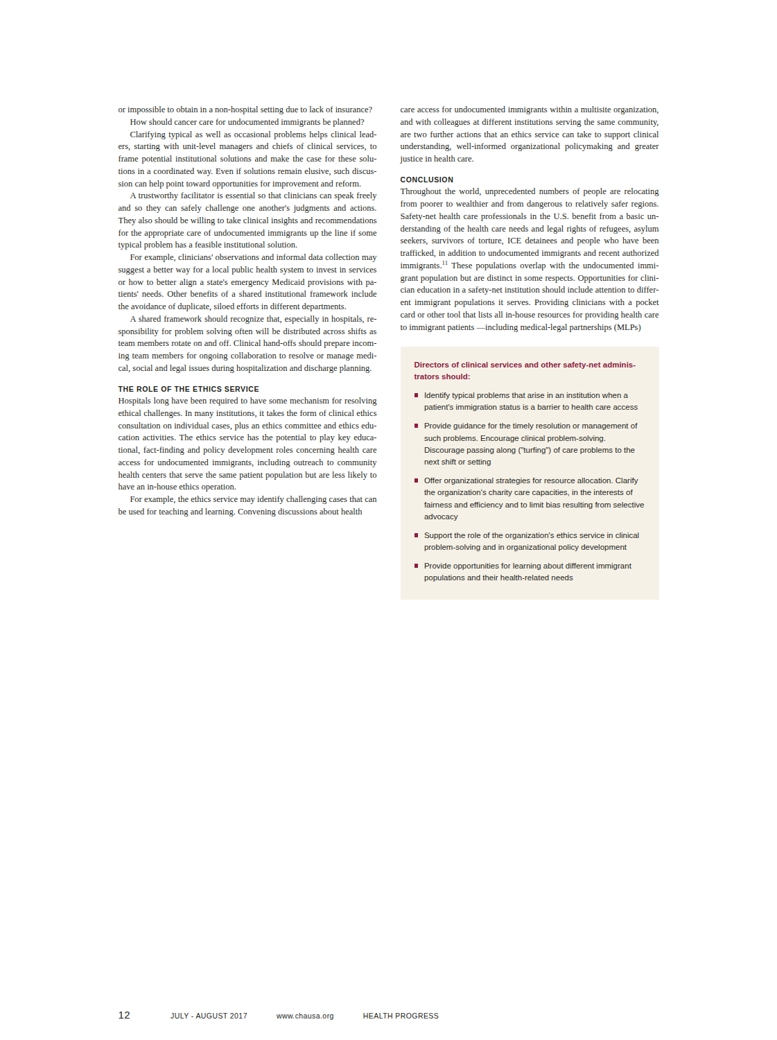or impossible to obtain in a non-hospital setting due to lack of insurance?
How should cancer care for undocumented immigrants be planned?
Clarifying typical as well as occasional problems helps clinical leaders, starting with unit-level managers and chiefs of clinical services, to frame potential institutional solutions and make the case for these solutions in a coordinated way. Even if solutions remain elusive, such discussion can help point toward opportunities for improvement and reform.
A trustworthy facilitator is essential so that clinicians can speak freely and so they can safely challenge one another's judgments and actions. They also should be willing to take clinical insights and recommendations for the appropriate care of undocumented immigrants up the line if some typical problem has a feasible institutional solution.
For example, clinicians' observations and informal data collection may suggest a better way for a local public health system to invest in services or how to better align a state's emergency Medicaid provisions with patients' needs. Other benefits of a shared institutional framework include the avoidance of duplicate, siloed efforts in different departments.
A shared framework should recognize that, especially in hospitals, responsibility for problem solving often will be distributed across shifts as team members rotate on and off. Clinical hand-offs should prepare incoming team members for ongoing collaboration to resolve or manage medical, social and legal issues during hospitalization and discharge planning.
The Role of the Ethics Service
Hospitals long have been required to have some mechanism for resolving ethical challenges. In many institutions, it takes the form of clinical ethics consultation on individual cases, plus an ethics committee and ethics education activities. The ethics service has the potential to play key educational, fact-finding and policy development roles concerning health care access for undocumented immigrants, including outreach to community health centers that serve the same patient population but are less likely to have an in-house ethics operation.
For example, the ethics service may identify challenging cases that can be used for teaching and learning. Convening discussions about health
care access for undocumented immigrants within a multisite organization, and with colleagues at different institutions serving the same community, are two further actions that an ethics service can take to support clinical understanding, well-informed organizational policymaking and greater justice in health care.
Conclusion
Throughout the world, unprecedented numbers of people are relocating from poorer to wealthier and from dangerous to relatively safer regions. Safety-net health care professionals in the U.S. benefit from a basic understanding of the health care needs and legal rights of refugees, asylum seekers, survivors of torture, ICE detainees and people who have been trafficked, in addition to undocumented immigrants and recent authorized immigrants.11 These populations overlap with the undocumented immigrant population but are distinct in some respects. Opportunities for clinician education in a safety-net institution should include attention to different immigrant populations it serves. Providing clinicians with a pocket card or other tool that lists all in-house resources for providing health care to immigrant patients —including medical-legal partnerships (MLPs)
Directors of clinical services and other safety-net administrators should:
Identify typical problems that arise in an institution when a patient's immigration status is a barrier to health care access
Provide guidance for the timely resolution or management of such problems. Encourage clinical problem-solving. Discourage passing along ("turfing") of care problems to the next shift or setting
Offer organizational strategies for resource allocation. Clarify the organization's charity care capacities, in the interests of fairness and efficiency and to limit bias resulting from selective advocacy
Support the role of the organization's ethics service in clinical problem-solving and in organizational policy development
Provide opportunities for learning about different immigrant populations and their health-related needs
12
JULY - AUGUST 2017 www.chausa.org HEALTH PROGRESS